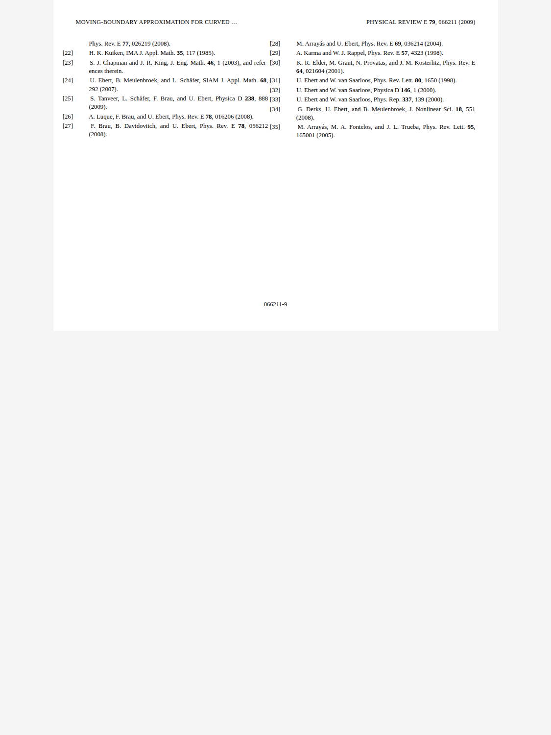Moving-boundary approximation for curved … PHYSICAL REVIEW E 79, 066211 (2009)
Phys. Rev. E 77, 026219 (2008).
[22] H. K. Kuiken, IMA J. Appl. Math. 35, 117 (1985).
[23] S. J. Chapman and J. R. King, J. Eng. Math. 46, 1 (2003), and references therein.
[24] U. Ebert, B. Meulenbroek, and L. Schäfer, SIAM J. Appl. Math. 68, 292 (2007).
[25] S. Tanveer, L. Schäfer, F. Brau, and U. Ebert, Physica D 238, 888 (2009).
[26] A. Luque, F. Brau, and U. Ebert, Phys. Rev. E 78, 016206 (2008).
[27] F. Brau, B. Davidovitch, and U. Ebert, Phys. Rev. E 78, 056212 (2008).
[28] M. Arrayás and U. Ebert, Phys. Rev. E 69, 036214 (2004).
[29] A. Karma and W. J. Rappel, Phys. Rev. E 57, 4323 (1998).
[30] K. R. Elder, M. Grant, N. Provatas, and J. M. Kosterlitz, Phys. Rev. E 64, 021604 (2001).
[31] U. Ebert and W. van Saarloos, Phys. Rev. Lett. 80, 1650 (1998).
[32] U. Ebert and W. van Saarloos, Physica D 146, 1 (2000).
[33] U. Ebert and W. van Saarloos, Phys. Rep. 337, 139 (2000).
[34] G. Derks, U. Ebert, and B. Meulenbroek, J. Nonlinear Sci. 18, 551 (2008).
[35] M. Arrayás, M. A. Fontelos, and J. L. Trueba, Phys. Rev. Lett. 95, 165001 (2005).
066211-9